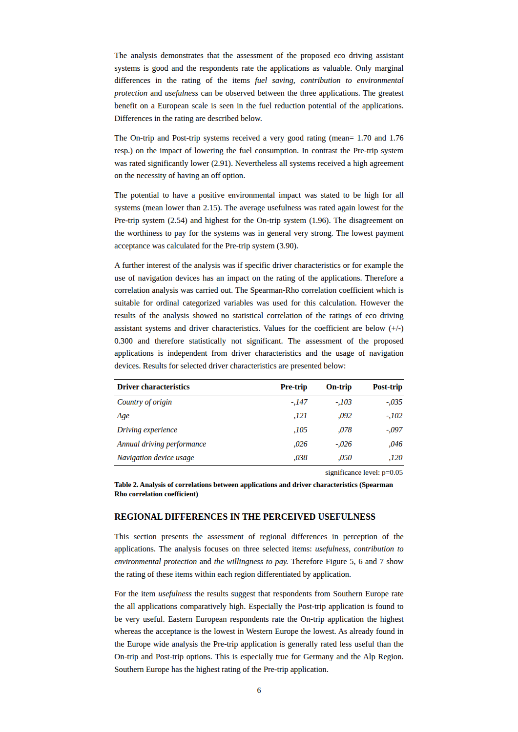The analysis demonstrates that the assessment of the proposed eco driving assistant systems is good and the respondents rate the applications as valuable. Only marginal differences in the rating of the items fuel saving, contribution to environmental protection and usefulness can be observed between the three applications. The greatest benefit on a European scale is seen in the fuel reduction potential of the applications. Differences in the rating are described below.
The On-trip and Post-trip systems received a very good rating (mean= 1.70 and 1.76 resp.) on the impact of lowering the fuel consumption. In contrast the Pre-trip system was rated significantly lower (2.91). Nevertheless all systems received a high agreement on the necessity of having an off option.
The potential to have a positive environmental impact was stated to be high for all systems (mean lower than 2.15). The average usefulness was rated again lowest for the Pre-trip system (2.54) and highest for the On-trip system (1.96). The disagreement on the worthiness to pay for the systems was in general very strong. The lowest payment acceptance was calculated for the Pre-trip system (3.90).
A further interest of the analysis was if specific driver characteristics or for example the use of navigation devices has an impact on the rating of the applications. Therefore a correlation analysis was carried out. The Spearman-Rho correlation coefficient which is suitable for ordinal categorized variables was used for this calculation. However the results of the analysis showed no statistical correlation of the ratings of eco driving assistant systems and driver characteristics. Values for the coefficient are below (+/-) 0.300 and therefore statistically not significant. The assessment of the proposed applications is independent from driver characteristics and the usage of navigation devices. Results for selected driver characteristics are presented below:
| Driver characteristics | Pre-trip | On-trip | Post-trip |
| --- | --- | --- | --- |
| Country of origin | -,147 | -,103 | -,035 |
| Age | ,121 | ,092 | -,102 |
| Driving experience | ,105 | ,078 | -,097 |
| Annual driving performance | ,026 | -,026 | ,046 |
| Navigation device usage | ,038 | ,050 | ,120 |
significance level: p=0.05
Table 2. Analysis of correlations between applications and driver characteristics (Spearman Rho correlation coefficient)
REGIONAL DIFFERENCES IN THE PERCEIVED USEFULNESS
This section presents the assessment of regional differences in perception of the applications. The analysis focuses on three selected items: usefulness, contribution to environmental protection and the willingness to pay. Therefore Figure 5, 6 and 7 show the rating of these items within each region differentiated by application.
For the item usefulness the results suggest that respondents from Southern Europe rate the all applications comparatively high. Especially the Post-trip application is found to be very useful. Eastern European respondents rate the On-trip application the highest whereas the acceptance is the lowest in Western Europe the lowest. As already found in the Europe wide analysis the Pre-trip application is generally rated less useful than the On-trip and Post-trip options. This is especially true for Germany and the Alp Region. Southern Europe has the highest rating of the Pre-trip application.
6